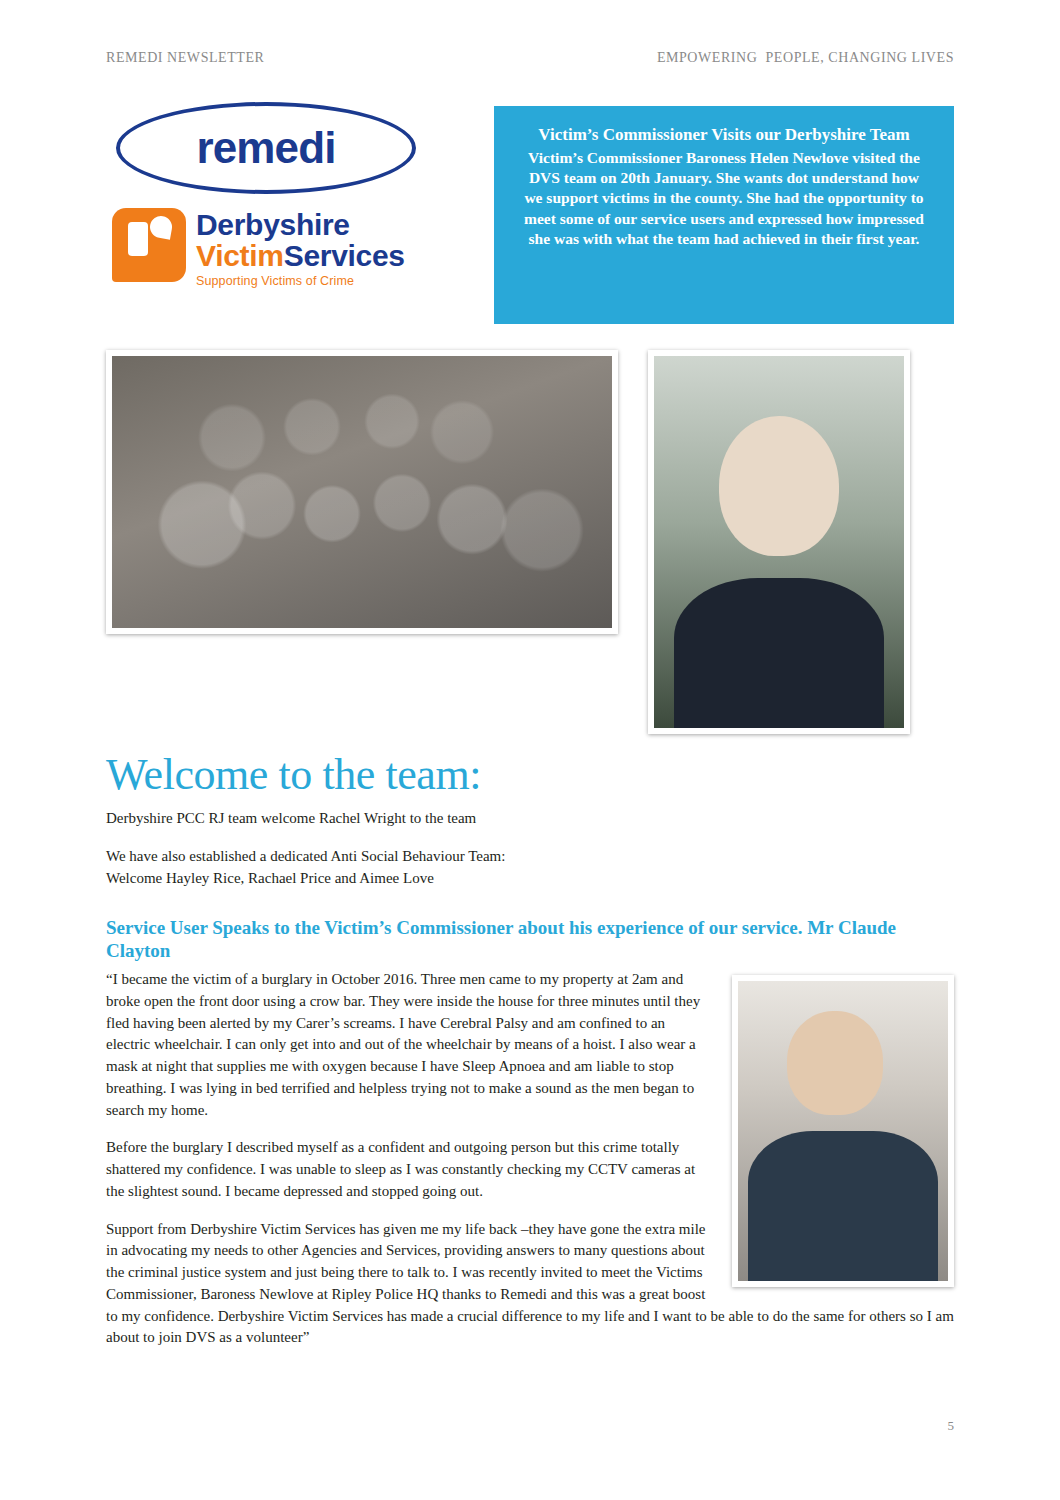Remedi Newsletter
Empowering People, Changing Lives
remedi
Derbyshire
Victim Services
Supporting Victims of Crime
Victim’s Commissioner Visits our Derbyshire Team
Victim’s Commissioner Baroness Helen Newlove visited the DVS team on 20th January. She wants dot understand how we support victims in the county. She had the opportunity to meet some of our service users and expressed how impressed she was with what the team had achieved in their first year.
Welcome to the team:
Derbyshire PCC RJ team welcome Rachel Wright to the team
We have also established a dedicated Anti Social Behaviour Team:
Welcome Hayley Rice, Rachael Price and Aimee Love
Service User Speaks to the Victim’s Commissioner about his experience of our service. Mr Claude Clayton
“I became the victim of a burglary in October 2016. Three men came to my property at 2am and broke open the front door using a crow bar. They were inside the house for three minutes until they fled having been alerted by my Carer’s screams. I have Cerebral Palsy and am confined to an electric wheelchair. I can only get into and out of the wheelchair by means of a hoist. I also wear a mask at night that supplies me with oxygen because I have Sleep Apnoea and am liable to stop breathing. I was lying in bed terrified and helpless trying not to make a sound as the men began to search my home.
Before the burglary I described myself as a confident and outgoing person but this crime totally shattered my confidence. I was unable to sleep as I was constantly checking my CCTV cameras at the slightest sound. I became depressed and stopped going out.
Support from Derbyshire Victim Services has given me my life back –they have gone the extra mile in advocating my needs to other Agencies and Services, providing answers to many questions about the criminal justice system and just being there to talk to. I was recently invited to meet the Victims Commissioner, Baroness Newlove at Ripley Police HQ thanks to Remedi and this was a great boost to my confidence. Derbyshire Victim Services has made a crucial difference to my life and I want to be able to do the same for others so I am about to join DVS as a volunteer”
5